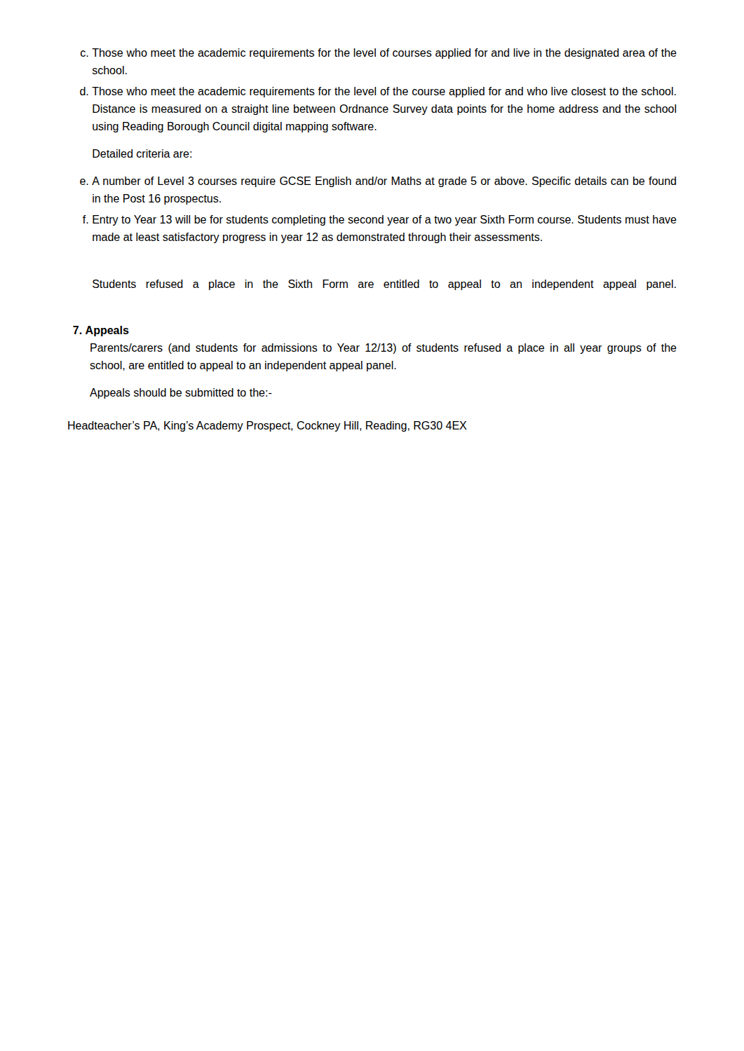Those who meet the academic requirements for the level of courses applied for and live in the designated area of the school.
Those who meet the academic requirements for the level of the course applied for and who live closest to the school. Distance is measured on a straight line between Ordnance Survey data points for the home address and the school using Reading Borough Council digital mapping software.
Detailed criteria are:
A number of Level 3 courses require GCSE English and/or Maths at grade 5 or above. Specific details can be found in the Post 16 prospectus.
Entry to Year 13 will be for students completing the second year of a two year Sixth Form course. Students must have made at least satisfactory progress in year 12 as demonstrated through their assessments.
Students refused a place in the Sixth Form are entitled to appeal to an independent appeal panel.
Appeals
Parents/carers (and students for admissions to Year 12/13) of students refused a place in all year groups of the school, are entitled to appeal to an independent appeal panel.
Appeals should be submitted to the:-
Headteacher’s PA, King’s Academy Prospect, Cockney Hill, Reading, RG30 4EX